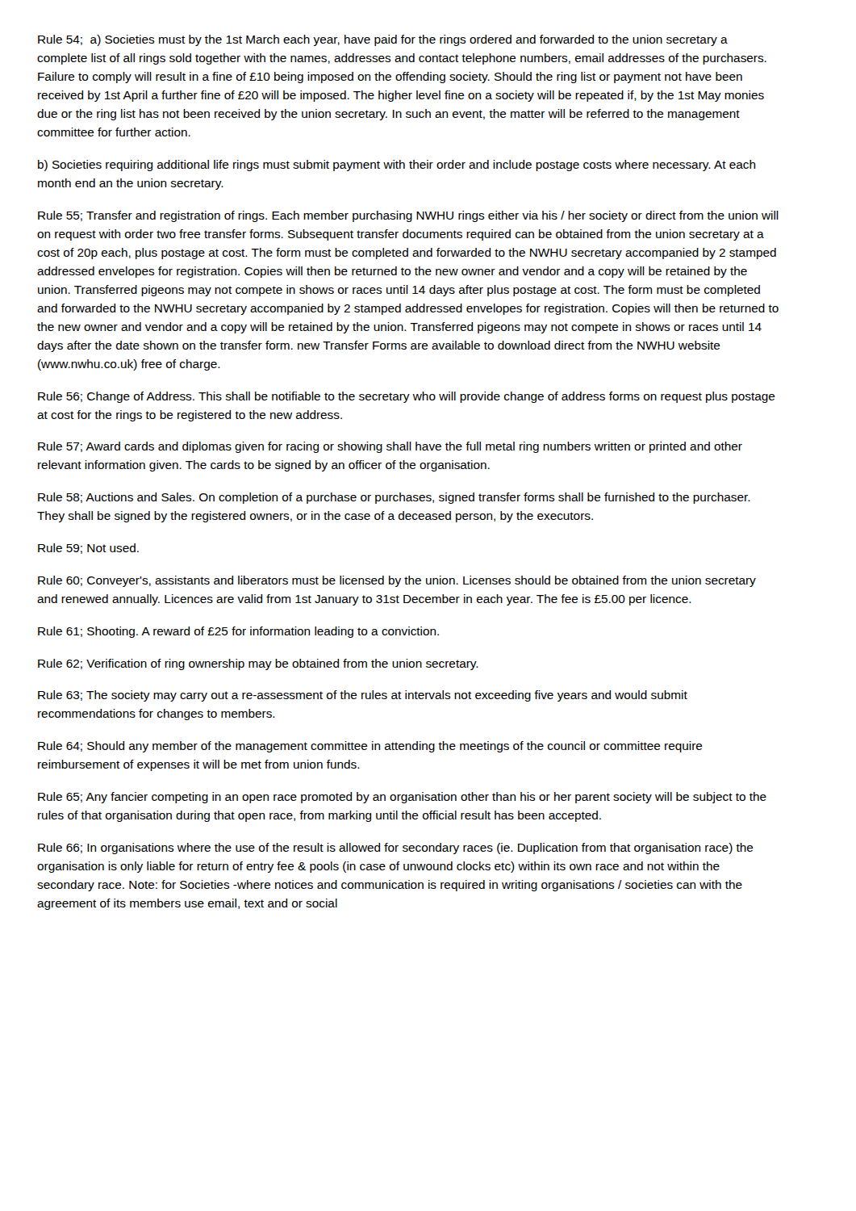Rule 54; a) Societies must by the 1st March each year, have paid for the rings ordered and forwarded to the union secretary a complete list of all rings sold together with the names, addresses and contact telephone numbers, email addresses of the purchasers. Failure to comply will result in a fine of £10 being imposed on the offending society. Should the ring list or payment not have been received by 1st April a further fine of £20 will be imposed. The higher level fine on a society will be repeated if, by the 1st May monies due or the ring list has not been received by the union secretary. In such an event, the matter will be referred to the management committee for further action.
b) Societies requiring additional life rings must submit payment with their order and include postage costs where necessary. At each month end an the union secretary.
Rule 55; Transfer and registration of rings. Each member purchasing NWHU rings either via his / her society or direct from the union will on request with order two free transfer forms. Subsequent transfer documents required can be obtained from the union secretary at a cost of 20p each, plus postage at cost. The form must be completed and forwarded to the NWHU secretary accompanied by 2 stamped addressed envelopes for registration. Copies will then be returned to the new owner and vendor and a copy will be retained by the union. Transferred pigeons may not compete in shows or races until 14 days after plus postage at cost. The form must be completed and forwarded to the NWHU secretary accompanied by 2 stamped addressed envelopes for registration. Copies will then be returned to the new owner and vendor and a copy will be retained by the union. Transferred pigeons may not compete in shows or races until 14 days after the date shown on the transfer form. new Transfer Forms are available to download direct from the NWHU website (www.nwhu.co.uk) free of charge.
Rule 56; Change of Address. This shall be notifiable to the secretary who will provide change of address forms on request plus postage at cost for the rings to be registered to the new address.
Rule 57; Award cards and diplomas given for racing or showing shall have the full metal ring numbers written or printed and other relevant information given. The cards to be signed by an officer of the organisation.
Rule 58; Auctions and Sales. On completion of a purchase or purchases, signed transfer forms shall be furnished to the purchaser. They shall be signed by the registered owners, or in the case of a deceased person, by the executors.
Rule 59; Not used.
Rule 60; Conveyer's, assistants and liberators must be licensed by the union. Licenses should be obtained from the union secretary and renewed annually. Licences are valid from 1st January to 31st December in each year. The fee is £5.00 per licence.
Rule 61; Shooting. A reward of £25 for information leading to a conviction.
Rule 62; Verification of ring ownership may be obtained from the union secretary.
Rule 63; The society may carry out a re-assessment of the rules at intervals not exceeding five years and would submit recommendations for changes to members.
Rule 64; Should any member of the management committee in attending the meetings of the council or committee require reimbursement of expenses it will be met from union funds.
Rule 65; Any fancier competing in an open race promoted by an organisation other than his or her parent society will be subject to the rules of that organisation during that open race, from marking until the official result has been accepted.
Rule 66; In organisations where the use of the result is allowed for secondary races (ie. Duplication from that organisation race) the organisation is only liable for return of entry fee & pools (in case of unwound clocks etc) within its own race and not within the secondary race. Note: for Societies -where notices and communication is required in writing organisations / societies can with the agreement of its members use email, text and or social